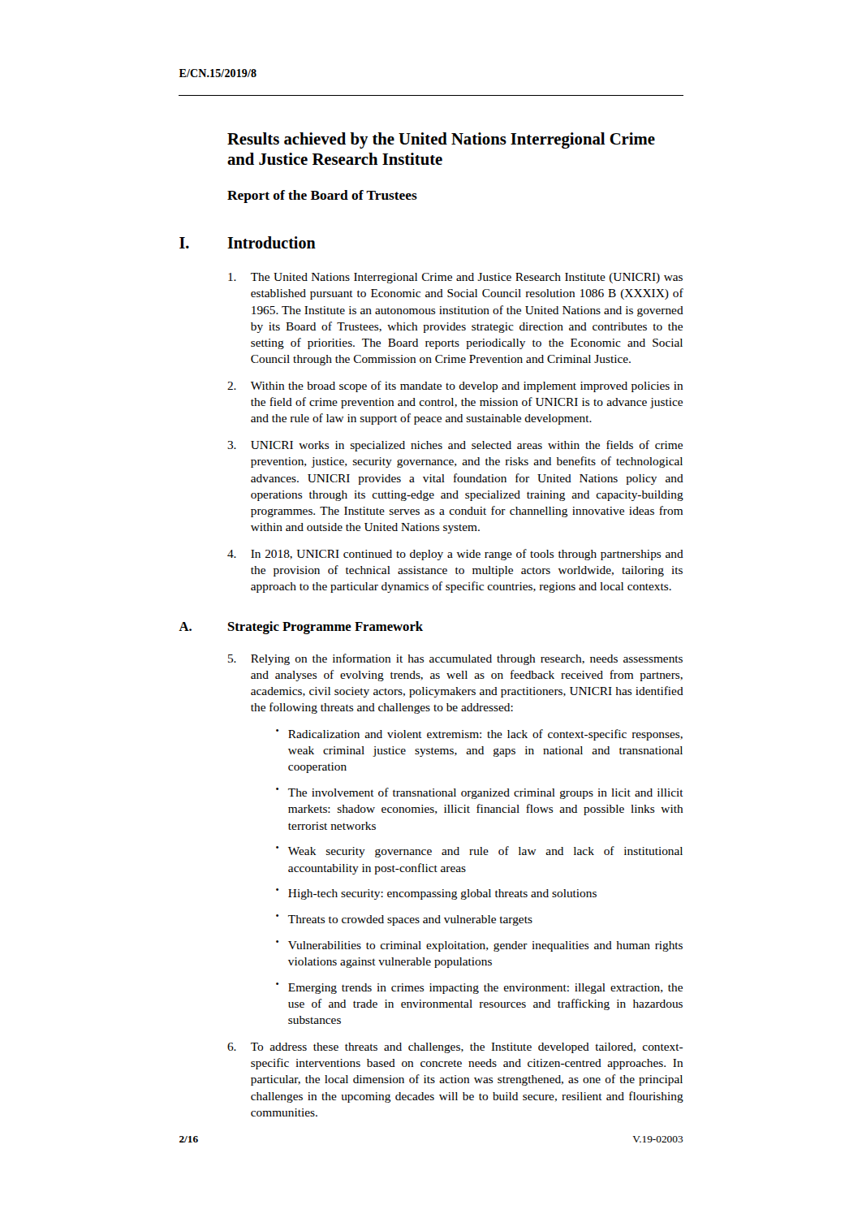E/CN.15/2019/8
Results achieved by the United Nations Interregional Crime and Justice Research Institute
Report of the Board of Trustees
I. Introduction
1. The United Nations Interregional Crime and Justice Research Institute (UNICRI) was established pursuant to Economic and Social Council resolution 1086 B (XXXIX) of 1965. The Institute is an autonomous institution of the United Nations and is governed by its Board of Trustees, which provides strategic direction and contributes to the setting of priorities. The Board reports periodically to the Economic and Social Council through the Commission on Crime Prevention and Criminal Justice.
2. Within the broad scope of its mandate to develop and implement improved policies in the field of crime prevention and control, the mission of UNICRI is to advance justice and the rule of law in support of peace and sustainable development.
3. UNICRI works in specialized niches and selected areas within the fields of crime prevention, justice, security governance, and the risks and benefits of technological advances. UNICRI provides a vital foundation for United Nations policy and operations through its cutting-edge and specialized training and capacity-building programmes. The Institute serves as a conduit for channelling innovative ideas from within and outside the United Nations system.
4. In 2018, UNICRI continued to deploy a wide range of tools through partnerships and the provision of technical assistance to multiple actors worldwide, tailoring its approach to the particular dynamics of specific countries, regions and local contexts.
A. Strategic Programme Framework
5. Relying on the information it has accumulated through research, needs assessments and analyses of evolving trends, as well as on feedback received from partners, academics, civil society actors, policymakers and practitioners, UNICRI has identified the following threats and challenges to be addressed:
Radicalization and violent extremism: the lack of context-specific responses, weak criminal justice systems, and gaps in national and transnational cooperation
The involvement of transnational organized criminal groups in licit and illicit markets: shadow economies, illicit financial flows and possible links with terrorist networks
Weak security governance and rule of law and lack of institutional accountability in post-conflict areas
High-tech security: encompassing global threats and solutions
Threats to crowded spaces and vulnerable targets
Vulnerabilities to criminal exploitation, gender inequalities and human rights violations against vulnerable populations
Emerging trends in crimes impacting the environment: illegal extraction, the use of and trade in environmental resources and trafficking in hazardous substances
6. To address these threats and challenges, the Institute developed tailored, context-specific interventions based on concrete needs and citizen-centred approaches. In particular, the local dimension of its action was strengthened, as one of the principal challenges in the upcoming decades will be to build secure, resilient and flourishing communities.
2/16 V.19-02003